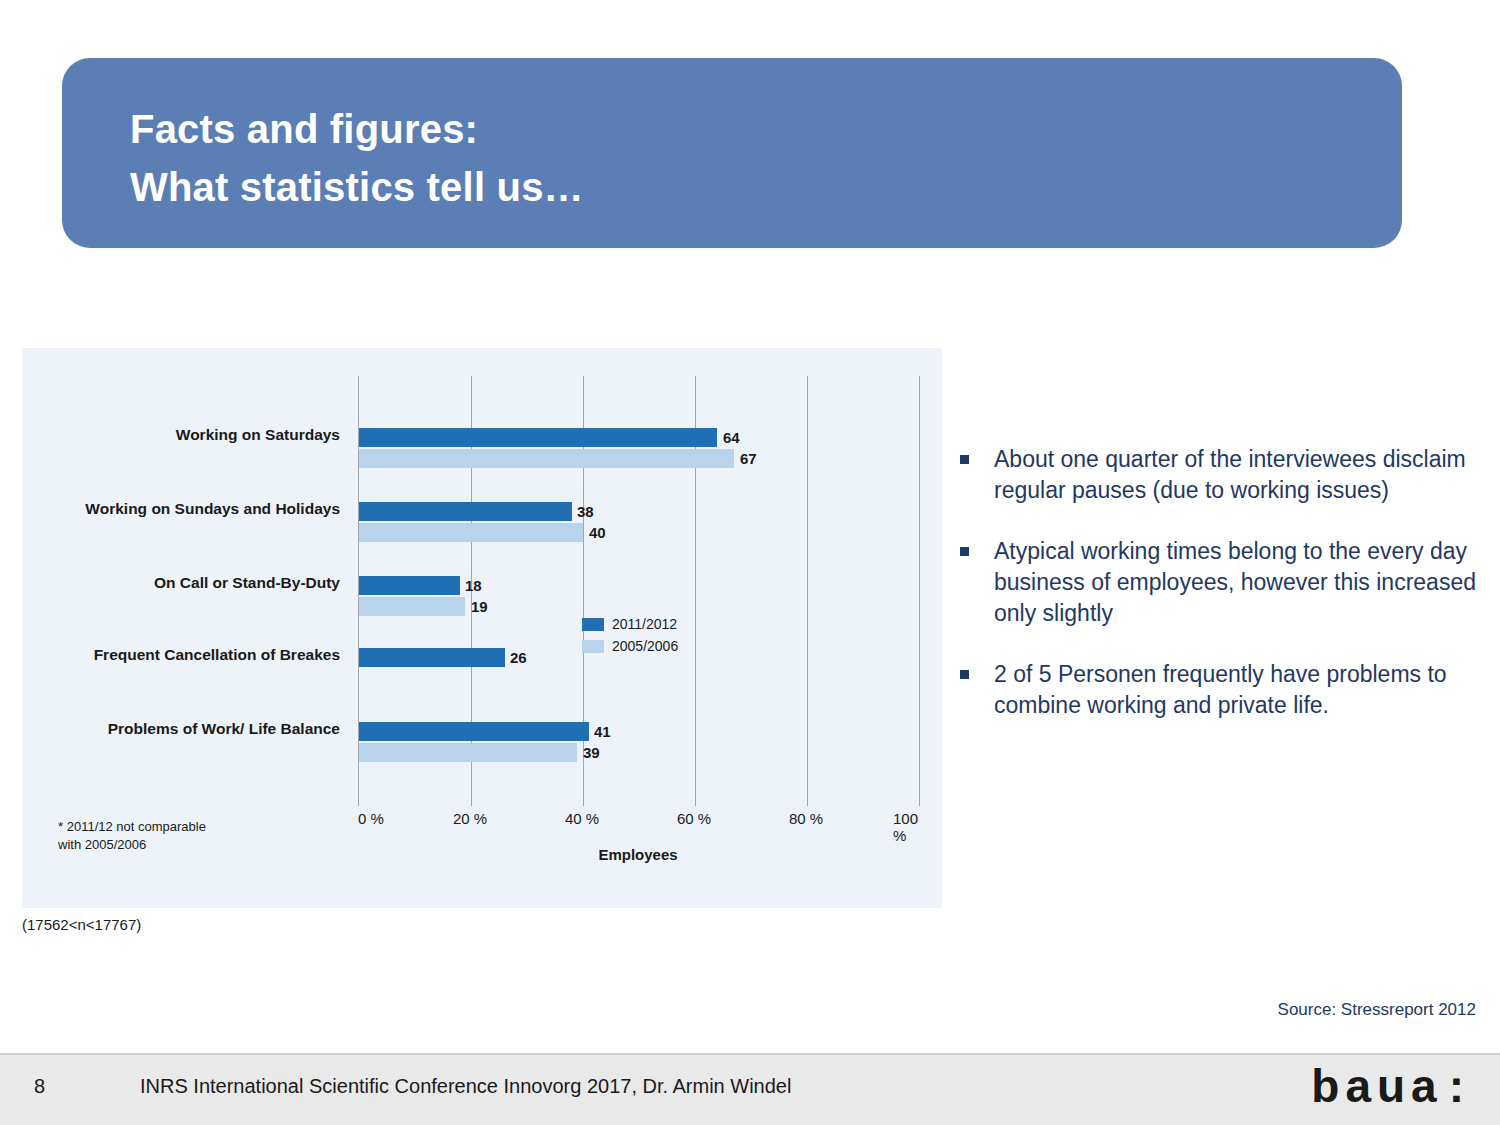Facts and figures:
What statistics tell us…
Working on Saturdays
Working on Sundays and Holidays
On Call or Stand-By-Duty
Frequent Cancellation of Breakes
Problems of Work/ Life Balance
64
67
38
40
18
19
26
41
39
2011/2012
2005/2006
0 %
20 %
40 %
60 %
80 %
100 %
Employees
* 2011/12 not comparable
with 2005/2006
(17562<n<17767)
2 of 3 persons work as well
saturdays
About one quarter of the interviewees disclaim regular pauses (due to working issues)
Atypical working times belong to the every day business of employees, however this increased only slightly
2 of 5 Personen frequently have problems to combine working and private life.
Source: Stressreport 2012
8
INRS International Scientific Conference Innovorg 2017, Dr. Armin Windel
baua: